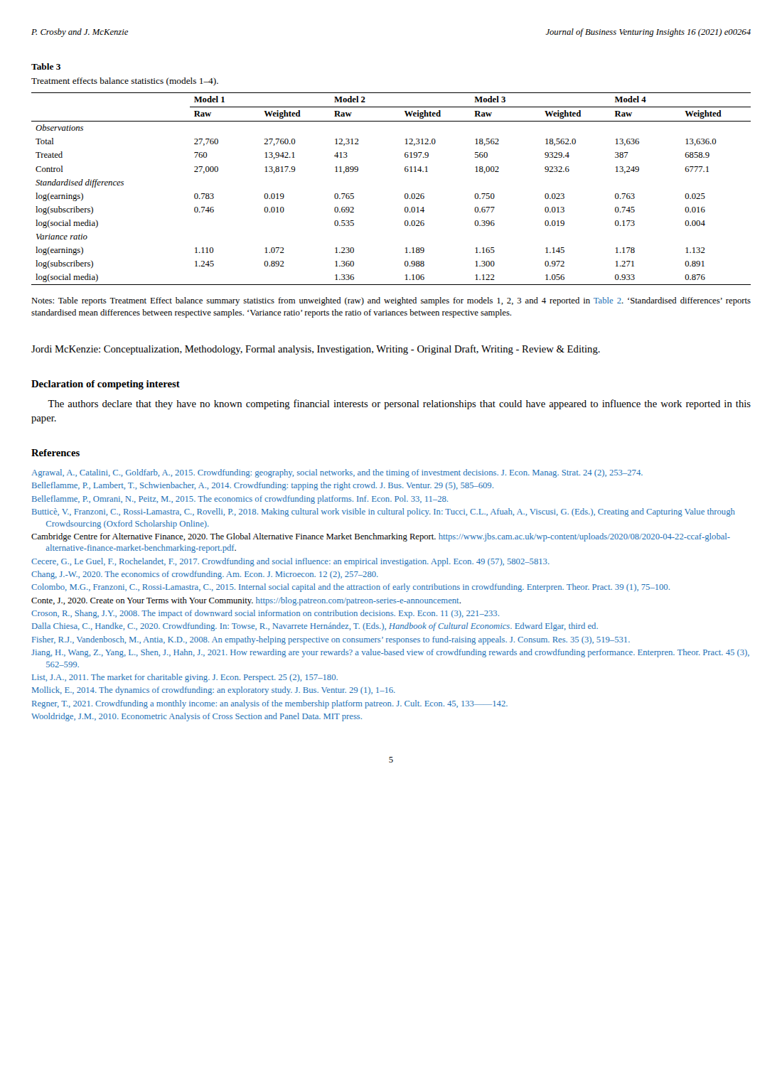P. Crosby and J. McKenzie Journal of Business Venturing Insights 16 (2021) e00264
Table 3
Treatment effects balance statistics (models 1–4).
| | Model 1 | Model 2 | Model 3 | Model 4 |
| --- | --- | --- | --- | --- |
| | Raw | Weighted | Raw | Weighted | Raw | Weighted | Raw | Weighted |
| Observations | | | | | | | | |
| Total | 27,760 | 27,760.0 | 12,312 | 12,312.0 | 18,562 | 18,562.0 | 13,636 | 13,636.0 |
| Treated | 760 | 13,942.1 | 413 | 6197.9 | 560 | 9329.4 | 387 | 6858.9 |
| Control | 27,000 | 13,817.9 | 11,899 | 6114.1 | 18,002 | 9232.6 | 13,249 | 6777.1 |
| Standardised differences | | | | | | | | |
| log(earnings) | 0.783 | 0.019 | 0.765 | 0.026 | 0.750 | 0.023 | 0.763 | 0.025 |
| log(subscribers) | 0.746 | 0.010 | 0.692 | 0.014 | 0.677 | 0.013 | 0.745 | 0.016 |
| log(social media) | | | 0.535 | 0.026 | 0.396 | 0.019 | 0.173 | 0.004 |
| Variance ratio | | | | | | | | |
| log(earnings) | 1.110 | 1.072 | 1.230 | 1.189 | 1.165 | 1.145 | 1.178 | 1.132 |
| log(subscribers) | 1.245 | 0.892 | 1.360 | 0.988 | 1.300 | 0.972 | 1.271 | 0.891 |
| log(social media) | | | 1.336 | 1.106 | 1.122 | 1.056 | 0.933 | 0.876 |
Notes: Table reports Treatment Effect balance summary statistics from unweighted (raw) and weighted samples for models 1, 2, 3 and 4 reported in Table 2. ‘Standardised differences’ reports standardised mean differences between respective samples. ‘Variance ratio’ reports the ratio of variances between respective samples.
Jordi McKenzie: Conceptualization, Methodology, Formal analysis, Investigation, Writing - Original Draft, Writing - Review & Editing.
Declaration of competing interest
The authors declare that they have no known competing financial interests or personal relationships that could have appeared to influence the work reported in this paper.
References
Agrawal, A., Catalini, C., Goldfarb, A., 2015. Crowdfunding: geography, social networks, and the timing of investment decisions. J. Econ. Manag. Strat. 24 (2), 253–274.
Belleflamme, P., Lambert, T., Schwienbacher, A., 2014. Crowdfunding: tapping the right crowd. J. Bus. Ventur. 29 (5), 585–609.
Belleflamme, P., Omrani, N., Peitz, M., 2015. The economics of crowdfunding platforms. Inf. Econ. Pol. 33, 11–28.
Butticè, V., Franzoni, C., Rossi-Lamastra, C., Rovelli, P., 2018. Making cultural work visible in cultural policy. In: Tucci, C.L., Afuah, A., Viscusi, G. (Eds.), Creating and Capturing Value through Crowdsourcing (Oxford Scholarship Online).
Cambridge Centre for Alternative Finance, 2020. The Global Alternative Finance Market Benchmarking Report. https://www.jbs.cam.ac.uk/wp-content/uploads/2020/08/2020-04-22-ccaf-global-alternative-finance-market-benchmarking-report.pdf.
Cecere, G., Le Guel, F., Rochelandet, F., 2017. Crowdfunding and social influence: an empirical investigation. Appl. Econ. 49 (57), 5802–5813.
Chang, J.-W., 2020. The economics of crowdfunding. Am. Econ. J. Microecon. 12 (2), 257–280.
Colombo, M.G., Franzoni, C., Rossi-Lamastra, C., 2015. Internal social capital and the attraction of early contributions in crowdfunding. Enterpren. Theor. Pract. 39 (1), 75–100.
Conte, J., 2020. Create on Your Terms with Your Community. https://blog.patreon.com/patreon-series-e-announcement.
Croson, R., Shang, J.Y., 2008. The impact of downward social information on contribution decisions. Exp. Econ. 11 (3), 221–233.
Dalla Chiesa, C., Handke, C., 2020. Crowdfunding. In: Towse, R., Navarrete Hernández, T. (Eds.), Handbook of Cultural Economics. Edward Elgar, third ed.
Fisher, R.J., Vandenbosch, M., Antia, K.D., 2008. An empathy-helping perspective on consumers’ responses to fund-raising appeals. J. Consum. Res. 35 (3), 519–531.
Jiang, H., Wang, Z., Yang, L., Shen, J., Hahn, J., 2021. How rewarding are your rewards? a value-based view of crowdfunding rewards and crowdfunding performance. Enterpren. Theor. Pract. 45 (3), 562–599.
List, J.A., 2011. The market for charitable giving. J. Econ. Perspect. 25 (2), 157–180.
Mollick, E., 2014. The dynamics of crowdfunding: an exploratory study. J. Bus. Ventur. 29 (1), 1–16.
Regner, T., 2021. Crowdfunding a monthly income: an analysis of the membership platform patreon. J. Cult. Econ. 45, 133——142.
Wooldridge, J.M., 2010. Econometric Analysis of Cross Section and Panel Data. MIT press.
5